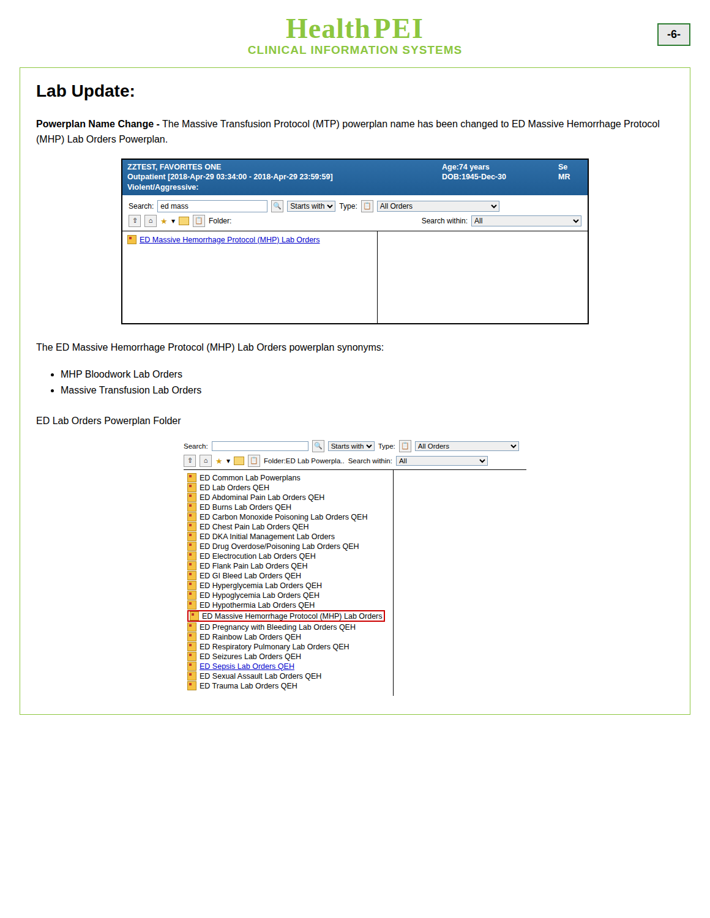Health PEI
CLINICAL INFORMATION SYSTEMS
-6-
Lab Update:
Powerplan Name Change - The Massive Transfusion Protocol (MTP) powerplan name has been changed to ED Massive Hemorrhage Protocol (MHP) Lab Orders Powerplan.
ZZTEST, FAVORITES ONE
Outpatient [2018-Apr-29 03:34:00 - 2018-Apr-29 23:59:59]
Violent/Aggressive:
Age:74 years
DOB:1945-Dec-30
Se
MR
Search: 🔍 Starts with Type: 📋 All Orders
⇧ ⌂ ★ ▾ 📋 Folder: Search within: All
ED Massive Hemorrhage Protocol (MHP) Lab Orders
The ED Massive Hemorrhage Protocol (MHP) Lab Orders powerplan synonyms:
MHP Bloodwork Lab Orders
Massive Transfusion Lab Orders
ED Lab Orders Powerplan Folder
Search: 🔍 Starts with Type: 📋 All Orders
⇧ ⌂ ★ ▾ 📋 Folder:ED Lab Powerpla.. Search within: All
ED Common Lab Powerplans
ED Lab Orders QEH
ED Abdominal Pain Lab Orders QEH
ED Burns Lab Orders QEH
ED Carbon Monoxide Poisoning Lab Orders QEH
ED Chest Pain Lab Orders QEH
ED DKA Initial Management Lab Orders
ED Drug Overdose/Poisoning Lab Orders QEH
ED Electrocution Lab Orders QEH
ED Flank Pain Lab Orders QEH
ED GI Bleed Lab Orders QEH
ED Hyperglycemia Lab Orders QEH
ED Hypoglycemia Lab Orders QEH
ED Hypothermia Lab Orders QEH
ED Massive Hemorrhage Protocol (MHP) Lab Orders
ED Pregnancy with Bleeding Lab Orders QEH
ED Rainbow Lab Orders QEH
ED Respiratory Pulmonary Lab Orders QEH
ED Seizures Lab Orders QEH
ED Sepsis Lab Orders QEH
ED Sexual Assault Lab Orders QEH
ED Trauma Lab Orders QEH